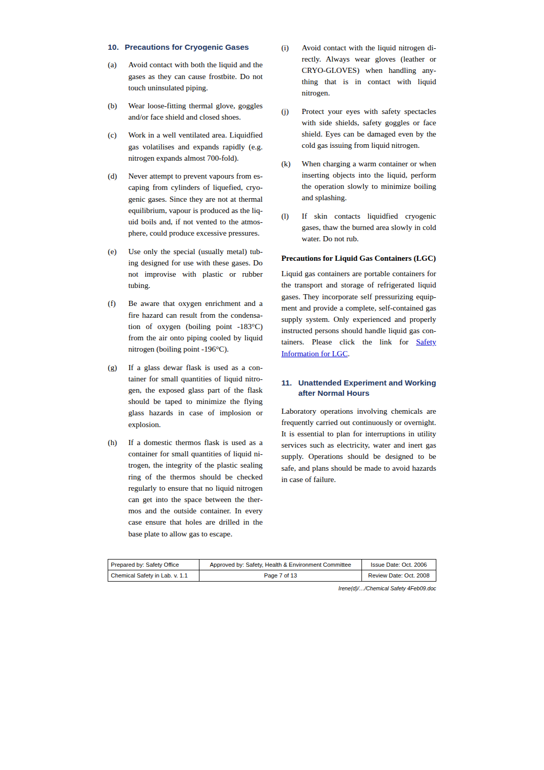10. Precautions for Cryogenic Gases
(a) Avoid contact with both the liquid and the gases as they can cause frostbite. Do not touch uninsulated piping.
(b) Wear loose-fitting thermal glove, goggles and/or face shield and closed shoes.
(c) Work in a well ventilated area. Liquidfied gas volatilises and expands rapidly (e.g. nitrogen expands almost 700-fold).
(d) Never attempt to prevent vapours from escaping from cylinders of liquefied, cryogenic gases. Since they are not at thermal equilibrium, vapour is produced as the liquid boils and, if not vented to the atmosphere, could produce excessive pressures.
(e) Use only the special (usually metal) tubing designed for use with these gases. Do not improvise with plastic or rubber tubing.
(f) Be aware that oxygen enrichment and a fire hazard can result from the condensation of oxygen (boiling point -183°C) from the air onto piping cooled by liquid nitrogen (boiling point -196°C).
(g) If a glass dewar flask is used as a container for small quantities of liquid nitrogen, the exposed glass part of the flask should be taped to minimize the flying glass hazards in case of implosion or explosion.
(h) If a domestic thermos flask is used as a container for small quantities of liquid nitrogen, the integrity of the plastic sealing ring of the thermos should be checked regularly to ensure that no liquid nitrogen can get into the space between the thermos and the outside container. In every case ensure that holes are drilled in the base plate to allow gas to escape.
(i) Avoid contact with the liquid nitrogen directly. Always wear gloves (leather or CRYO-GLOVES) when handling anything that is in contact with liquid nitrogen.
(j) Protect your eyes with safety spectacles with side shields, safety goggles or face shield. Eyes can be damaged even by the cold gas issuing from liquid nitrogen.
(k) When charging a warm container or when inserting objects into the liquid, perform the operation slowly to minimize boiling and splashing.
(l) If skin contacts liquidfied cryogenic gases, thaw the burned area slowly in cold water. Do not rub.
Precautions for Liquid Gas Containers (LGC)
Liquid gas containers are portable containers for the transport and storage of refrigerated liquid gases. They incorporate self pressurizing equipment and provide a complete, self-contained gas supply system. Only experienced and properly instructed persons should handle liquid gas containers. Please click the link for Safety Information for LGC.
11. Unattended Experiment and Working after Normal Hours
Laboratory operations involving chemicals are frequently carried out continuously or overnight. It is essential to plan for interruptions in utility services such as electricity, water and inert gas supply. Operations should be designed to be safe, and plans should be made to avoid hazards in case of failure.
| Prepared by: Safety Office | Approved by: Safety, Health & Environment Committee | Issue Date: Oct. 2006 |
| Chemical Safety in Lab. v. 1.1 | Page 7 of 13 | Review Date: Oct. 2008 |
Irene(d)/…/Chemical Safety 4Feb09.doc